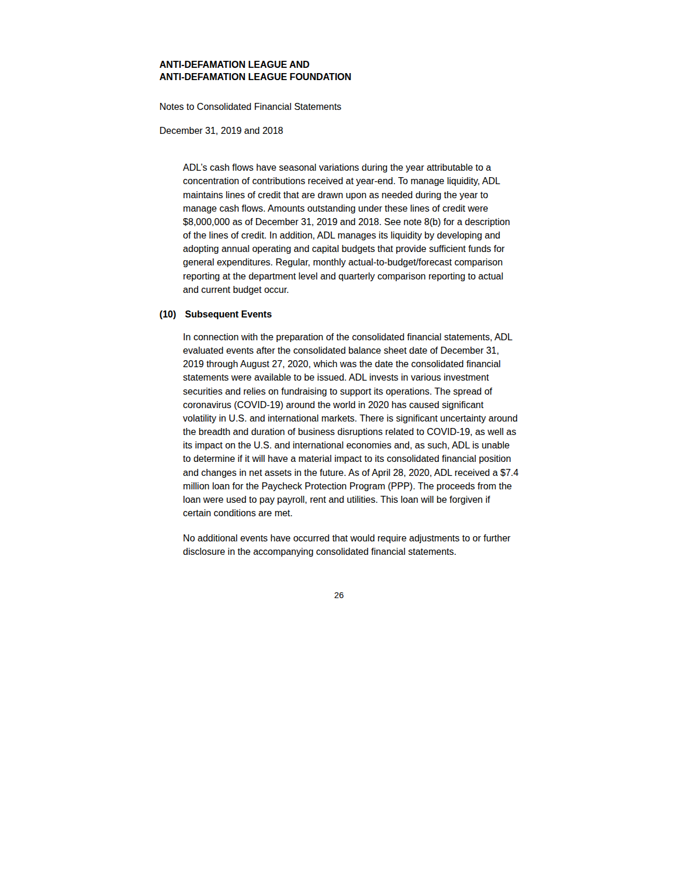ANTI-DEFAMATION LEAGUE AND
ANTI-DEFAMATION LEAGUE FOUNDATION
Notes to Consolidated Financial Statements
December 31, 2019 and 2018
ADL’s cash flows have seasonal variations during the year attributable to a concentration of contributions received at year-end. To manage liquidity, ADL maintains lines of credit that are drawn upon as needed during the year to manage cash flows. Amounts outstanding under these lines of credit were $8,000,000 as of December 31, 2019 and 2018. See note 8(b) for a description of the lines of credit. In addition, ADL manages its liquidity by developing and adopting annual operating and capital budgets that provide sufficient funds for general expenditures. Regular, monthly actual-to-budget/forecast comparison reporting at the department level and quarterly comparison reporting to actual and current budget occur.
(10) Subsequent Events
In connection with the preparation of the consolidated financial statements, ADL evaluated events after the consolidated balance sheet date of December 31, 2019 through August 27, 2020, which was the date the consolidated financial statements were available to be issued. ADL invests in various investment securities and relies on fundraising to support its operations. The spread of coronavirus (COVID-19) around the world in 2020 has caused significant volatility in U.S. and international markets. There is significant uncertainty around the breadth and duration of business disruptions related to COVID-19, as well as its impact on the U.S. and international economies and, as such, ADL is unable to determine if it will have a material impact to its consolidated financial position and changes in net assets in the future. As of April 28, 2020, ADL received a $7.4 million loan for the Paycheck Protection Program (PPP). The proceeds from the loan were used to pay payroll, rent and utilities. This loan will be forgiven if certain conditions are met.
No additional events have occurred that would require adjustments to or further disclosure in the accompanying consolidated financial statements.
26